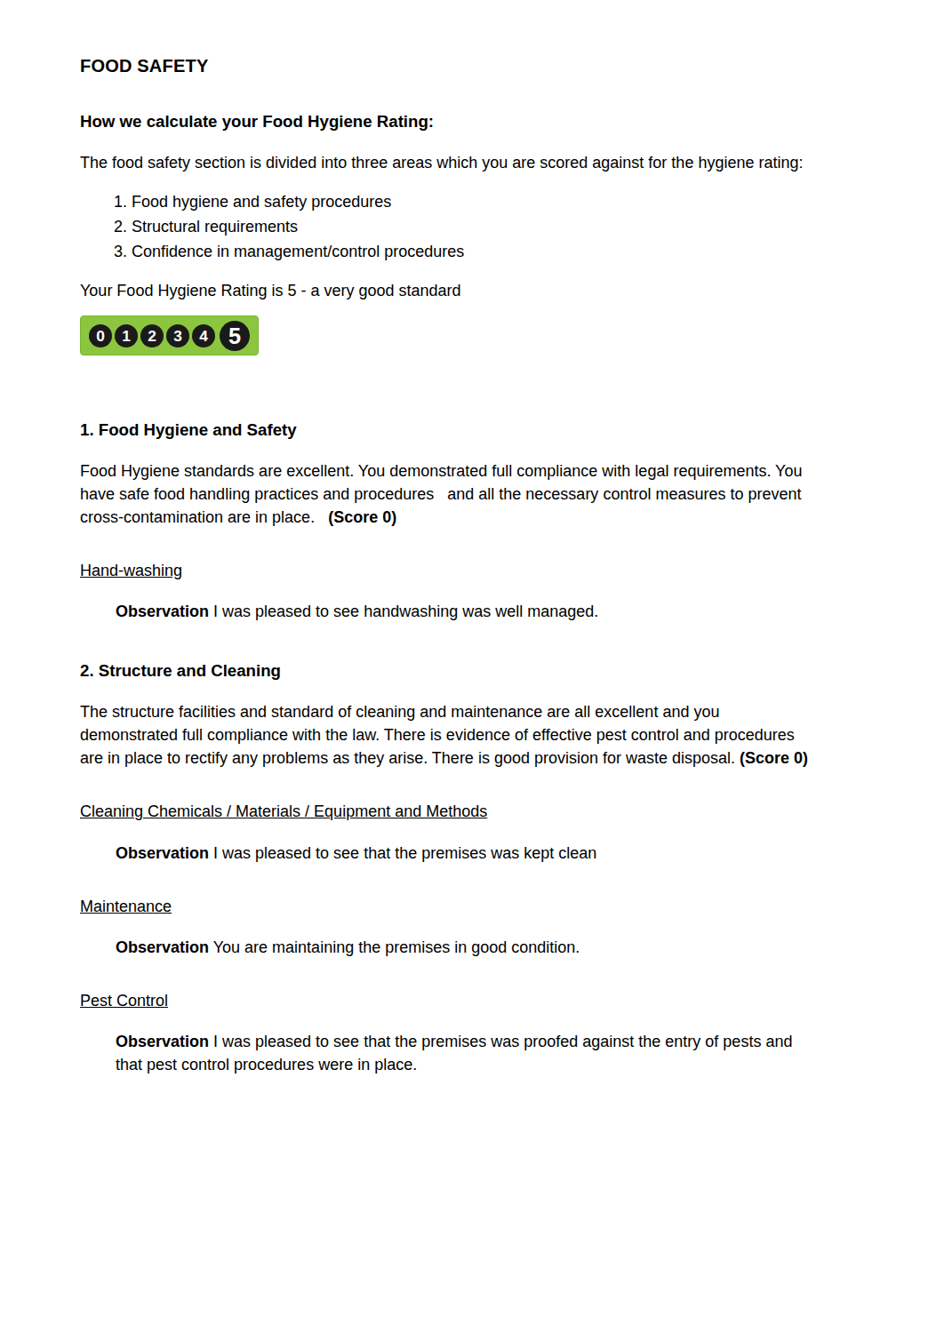FOOD SAFETY
How we calculate your Food Hygiene Rating:
The food safety section is divided into three areas which you are scored against for the hygiene rating:
Food hygiene and safety procedures
Structural requirements
Confidence in management/control procedures
Your Food Hygiene Rating is 5 - a very good standard
012345
1. Food Hygiene and Safety
Food Hygiene standards are excellent. You demonstrated full compliance with legal requirements. You have safe food handling practices and procedures and all the necessary control measures to prevent cross-contamination are in place. (Score 0)
Hand-washing
Observation I was pleased to see handwashing was well managed.
2. Structure and Cleaning
The structure facilities and standard of cleaning and maintenance are all excellent and you demonstrated full compliance with the law. There is evidence of effective pest control and procedures are in place to rectify any problems as they arise. There is good provision for waste disposal. (Score 0)
Cleaning Chemicals / Materials / Equipment and Methods
Observation I was pleased to see that the premises was kept clean
Maintenance
Observation You are maintaining the premises in good condition.
Pest Control
Observation I was pleased to see that the premises was proofed against the entry of pests and that pest control procedures were in place.